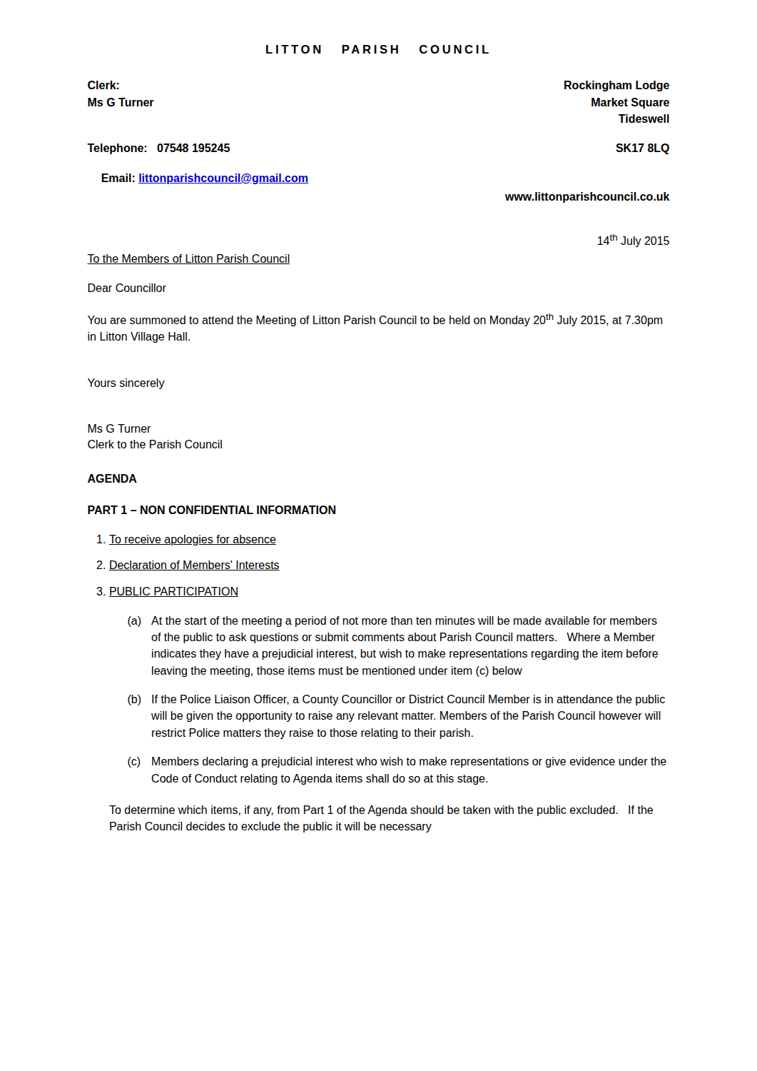LITTON PARISH COUNCIL
| Clerk: | Rockingham Lodge |
| Ms G Turner | Market Square |
| | Tideswell |
| Telephone: 07548 195245 | SK17 8LQ |
Email: littonparishcouncil@gmail.com
www.littonparishcouncil.co.uk
14th July 2015
To the Members of Litton Parish Council
Dear Councillor
You are summoned to attend the Meeting of Litton Parish Council to be held on Monday 20th July 2015, at 7.30pm in Litton Village Hall.
Yours sincerely
Ms G Turner
Clerk to the Parish Council
AGENDA
PART 1 – NON CONFIDENTIAL INFORMATION
To receive apologies for absence
Declaration of Members' Interests
PUBLIC PARTICIPATION
(a) At the start of the meeting a period of not more than ten minutes will be made available for members of the public to ask questions or submit comments about Parish Council matters. Where a Member indicates they have a prejudicial interest, but wish to make representations regarding the item before leaving the meeting, those items must be mentioned under item (c) below
(b) If the Police Liaison Officer, a County Councillor or District Council Member is in attendance the public will be given the opportunity to raise any relevant matter. Members of the Parish Council however will restrict Police matters they raise to those relating to their parish.
(c) Members declaring a prejudicial interest who wish to make representations or give evidence under the Code of Conduct relating to Agenda items shall do so at this stage.
To determine which items, if any, from Part 1 of the Agenda should be taken with the public excluded. If the Parish Council decides to exclude the public it will be necessary